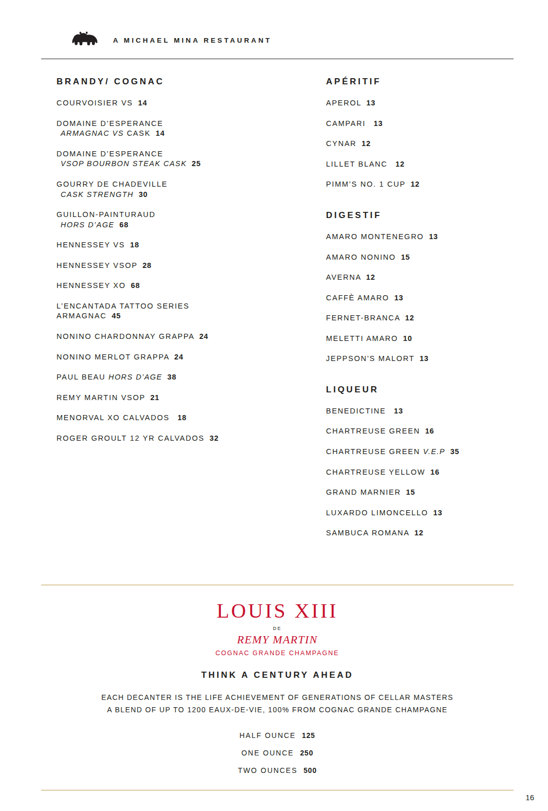A MICHAEL MINA RESTAURANT
BRANDY/ COGNAC
COURVOISIER VS 14
DOMAINE D’ESPERANCEARMAGNAC VS CASK 14
DOMAINE D’ESPERANCEVSOP BOURBON STEAK CASK 25
GOURRY DE CHADEVILLECASK STRENGTH 30
GUILLON-PAINTURAUDHORS D’AGE 68
HENNESSEY VS 18
HENNESSEY VSOP 28
HENNESSEY XO 68
L’ENCANTADA TATTOO SERIES
ARMAGNAC 45
NONINO CHARDONNAY GRAPPA 24
NONINO MERLOT GRAPPA 24
PAUL BEAU HORS D’AGE 38
REMY MARTIN VSOP 21
MENORVAL XO CALVADOS 18
ROGER GROULT 12 YR CALVADOS 32
APÉRITIF
APEROL 13
CAMPARI 13
CYNAR 12
LILLET BLANC 12
PIMM’S NO. 1 CUP 12
DIGESTIF
AMARO MONTENEGRO 13
AMARO NONINO 15
AVERNA 12
CAFFÈ AMARO 13
FERNET-BRANCA 12
MELETTI AMARO 10
JEPPSON’S MALORT 13
LIQUEUR
BENEDICTINE 13
CHARTREUSE GREEN 16
CHARTREUSE GREEN V.E.P 35
CHARTREUSE YELLOW 16
GRAND MARNIER 15
LUXARDO LIMONCELLO 13
SAMBUCA ROMANA 12
LOUIS XIII
DE
REMY MARTIN
COGNAC GRANDE CHAMPAGNE
THINK A CENTURY AHEAD
EACH DECANTER IS THE LIFE ACHIEVEMENT OF GENERATIONS OF CELLAR MASTERS
A BLEND OF UP TO 1200 EAUX-DE-VIE, 100% FROM COGNAC GRANDE CHAMPAGNE
HALF OUNCE 125
ONE OUNCE 250
TWO OUNCES 500
16